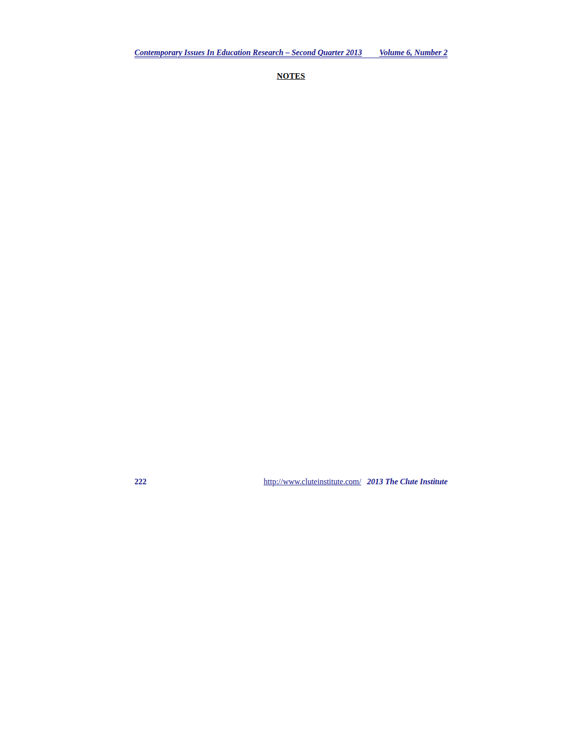Contemporary Issues In Education Research – Second Quarter 2013 Volume 6, Number 2
NOTES
222 http://www.cluteinstitute.com/2013 The Clute Institute